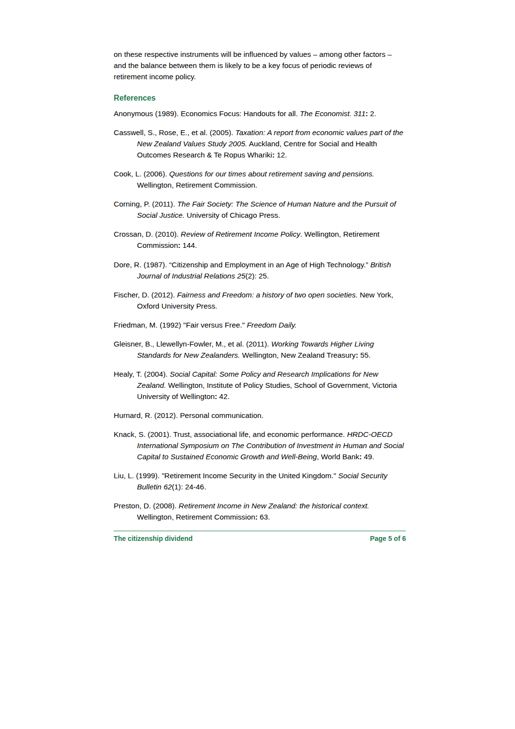on these respective instruments will be influenced by values – among other factors – and the balance between them is likely to be a key focus of periodic reviews of retirement income policy.
References
Anonymous (1989). Economics Focus: Handouts for all. The Economist. 311: 2.
Casswell, S., Rose, E., et al. (2005). Taxation: A report from economic values part of the New Zealand Values Study 2005. Auckland, Centre for Social and Health Outcomes Research & Te Ropus Whariki: 12.
Cook, L. (2006). Questions for our times about retirement saving and pensions. Wellington, Retirement Commission.
Corning, P. (2011). The Fair Society: The Science of Human Nature and the Pursuit of Social Justice. University of Chicago Press.
Crossan, D. (2010). Review of Retirement Income Policy. Wellington, Retirement Commission: 144.
Dore, R. (1987). “Citizenship and Employment in an Age of High Technology.” British Journal of Industrial Relations 25(2): 25.
Fischer, D. (2012). Fairness and Freedom: a history of two open societies. New York, Oxford University Press.
Friedman, M. (1992) "Fair versus Free." Freedom Daily.
Gleisner, B., Llewellyn-Fowler, M., et al. (2011). Working Towards Higher Living Standards for New Zealanders. Wellington, New Zealand Treasury: 55.
Healy, T. (2004). Social Capital: Some Policy and Research Implications for New Zealand. Wellington, Institute of Policy Studies, School of Government, Victoria University of Wellington: 42.
Hurnard, R. (2012). Personal communication.
Knack, S. (2001). Trust, associational life, and economic performance. HRDC-OECD International Symposium on The Contribution of Investment in Human and Social Capital to Sustained Economic Growth and Well-Being, World Bank: 49.
Liu, L. (1999). "Retirement Income Security in the United Kingdom." Social Security Bulletin 62(1): 24-46.
Preston, D. (2008). Retirement Income in New Zealand: the historical context. Wellington, Retirement Commission: 63.
The citizenship dividend Page 5 of 6